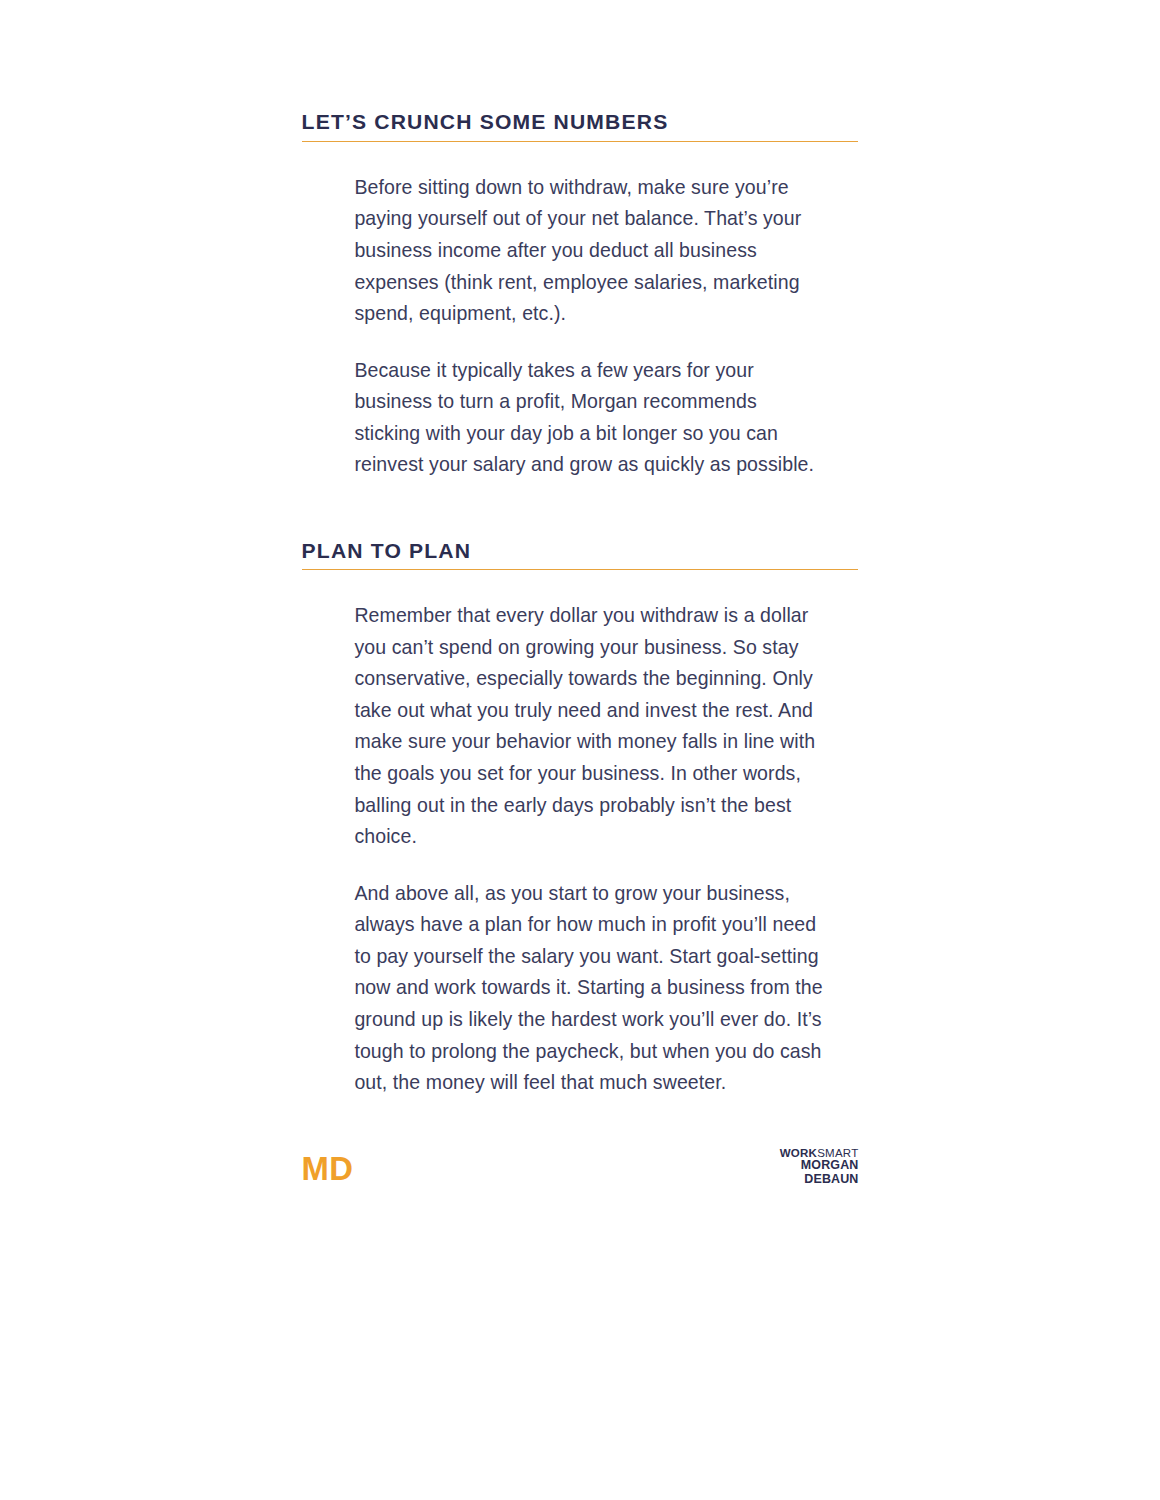Let’s Crunch Some Numbers
Before sitting down to withdraw, make sure you’re paying yourself out of your net balance. That’s your business income after you deduct all business expenses (think rent, employee salaries, marketing spend, equipment, etc.).
Because it typically takes a few years for your business to turn a profit, Morgan recommends sticking with your day job a bit longer so you can reinvest your salary and grow as quickly as possible.
Plan to Plan
Remember that every dollar you withdraw is a dollar you can’t spend on growing your business. So stay conservative, especially towards the beginning. Only take out what you truly need and invest the rest. And make sure your behavior with money falls in line with the goals you set for your business. In other words, balling out in the early days probably isn’t the best choice.
And above all, as you start to grow your business, always have a plan for how much in profit you’ll need to pay yourself the salary you want. Start goal-setting now and work towards it. Starting a business from the ground up is likely the hardest work you’ll ever do. It’s tough to prolong the paycheck, but when you do cash out, the money will feel that much sweeter.
MD
WORKSMART
MORGAN
DEBAUN